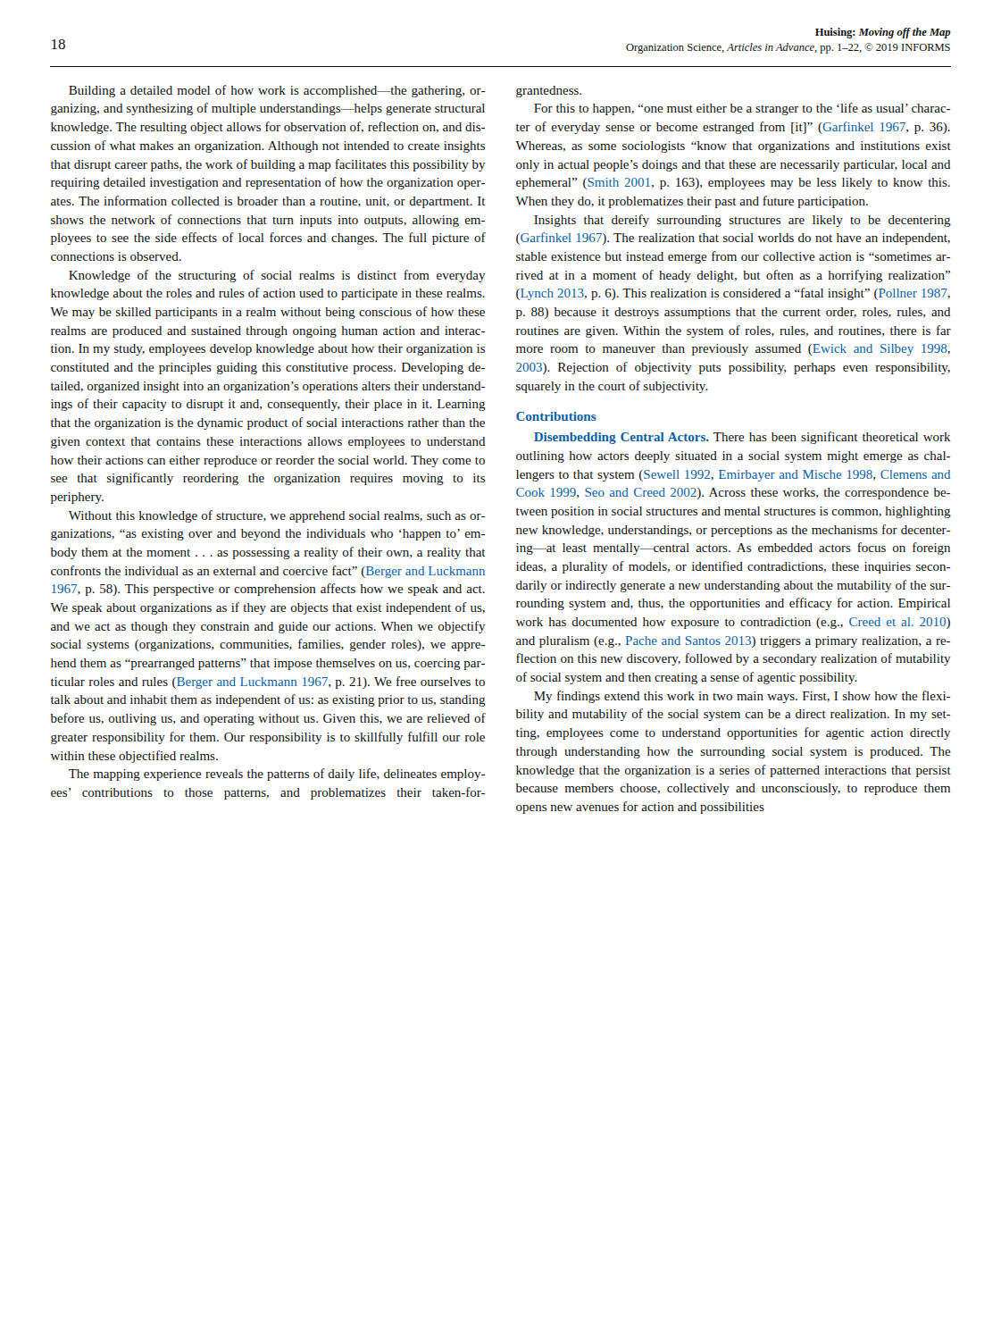18
Huising: Moving off the Map
Organization Science, Articles in Advance, pp. 1–22, © 2019 INFORMS
Building a detailed model of how work is accomplished—the gathering, organizing, and synthesizing of multiple understandings—helps generate structural knowledge. The resulting object allows for observation of, reflection on, and discussion of what makes an organization. Although not intended to create insights that disrupt career paths, the work of building a map facilitates this possibility by requiring detailed investigation and representation of how the organization operates. The information collected is broader than a routine, unit, or department. It shows the network of connections that turn inputs into outputs, allowing employees to see the side effects of local forces and changes. The full picture of connections is observed.
Knowledge of the structuring of social realms is distinct from everyday knowledge about the roles and rules of action used to participate in these realms. We may be skilled participants in a realm without being conscious of how these realms are produced and sustained through ongoing human action and interaction. In my study, employees develop knowledge about how their organization is constituted and the principles guiding this constitutive process. Developing detailed, organized insight into an organization’s operations alters their understandings of their capacity to disrupt it and, consequently, their place in it. Learning that the organization is the dynamic product of social interactions rather than the given context that contains these interactions allows employees to understand how their actions can either reproduce or reorder the social world. They come to see that significantly reordering the organization requires moving to its periphery.
Without this knowledge of structure, we apprehend social realms, such as organizations, “as existing over and beyond the individuals who ‘happen to’ embody them at the moment . . . as possessing a reality of their own, a reality that confronts the individual as an external and coercive fact” (Berger and Luckmann 1967, p. 58). This perspective or comprehension affects how we speak and act. We speak about organizations as if they are objects that exist independent of us, and we act as though they constrain and guide our actions. When we objectify social systems (organizations, communities, families, gender roles), we apprehend them as “prearranged patterns” that impose themselves on us, coercing particular roles and rules (Berger and Luckmann 1967, p. 21). We free ourselves to talk about and inhabit them as independent of us: as existing prior to us, standing before us, outliving us, and operating without us. Given this, we are relieved of greater responsibility for them. Our responsibility is to skillfully fulfill our role within these objectified realms.
The mapping experience reveals the patterns of daily life, delineates employees’ contributions to those patterns, and problematizes their taken-for-grantedness.
For this to happen, “one must either be a stranger to the ‘life as usual’ character of everyday sense or become estranged from [it]” (Garfinkel 1967, p. 36). Whereas, as some sociologists “know that organizations and institutions exist only in actual people’s doings and that these are necessarily particular, local and ephemeral” (Smith 2001, p. 163), employees may be less likely to know this. When they do, it problematizes their past and future participation.
Insights that dereify surrounding structures are likely to be decentering (Garfinkel 1967). The realization that social worlds do not have an independent, stable existence but instead emerge from our collective action is “sometimes arrived at in a moment of heady delight, but often as a horrifying realization” (Lynch 2013, p. 6). This realization is considered a “fatal insight” (Pollner 1987, p. 88) because it destroys assumptions that the current order, roles, rules, and routines are given. Within the system of roles, rules, and routines, there is far more room to maneuver than previously assumed (Ewick and Silbey 1998, 2003). Rejection of objectivity puts possibility, perhaps even responsibility, squarely in the court of subjectivity.
Contributions
Disembedding Central Actors. There has been significant theoretical work outlining how actors deeply situated in a social system might emerge as challengers to that system (Sewell 1992, Emirbayer and Mische 1998, Clemens and Cook 1999, Seo and Creed 2002). Across these works, the correspondence between position in social structures and mental structures is common, highlighting new knowledge, understandings, or perceptions as the mechanisms for decentering—at least mentally—central actors. As embedded actors focus on foreign ideas, a plurality of models, or identified contradictions, these inquiries secondarily or indirectly generate a new understanding about the mutability of the surrounding system and, thus, the opportunities and efficacy for action. Empirical work has documented how exposure to contradiction (e.g., Creed et al. 2010) and pluralism (e.g., Pache and Santos 2013) triggers a primary realization, a reflection on this new discovery, followed by a secondary realization of mutability of social system and then creating a sense of agentic possibility.
My findings extend this work in two main ways. First, I show how the flexibility and mutability of the social system can be a direct realization. In my setting, employees come to understand opportunities for agentic action directly through understanding how the surrounding social system is produced. The knowledge that the organization is a series of patterned interactions that persist because members choose, collectively and unconsciously, to reproduce them opens new avenues for action and possibilities